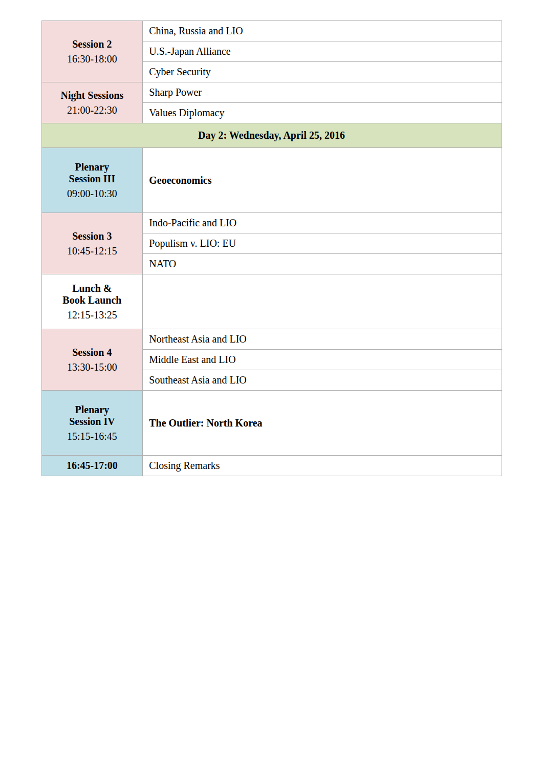| Session 2 16:30-18:00 | China, Russia and LIO |
| U.S.-Japan Alliance |
| Cyber Security |
| Night Sessions 21:00-22:30 | Sharp Power |
| Values Diplomacy |
| Day 2: Wednesday, April 25, 2016 |
| Plenary Session III 09:00-10:30 | Geoeconomics |
| Session 3 10:45-12:15 | Indo-Pacific and LIO |
| Populism v. LIO: EU |
| NATO |
| Lunch & Book Launch 12:15-13:25 | |
| Session 4 13:30-15:00 | Northeast Asia and LIO |
| Middle East and LIO |
| Southeast Asia and LIO |
| Plenary Session IV 15:15-16:45 | The Outlier: North Korea |
| 16:45-17:00 | Closing Remarks |